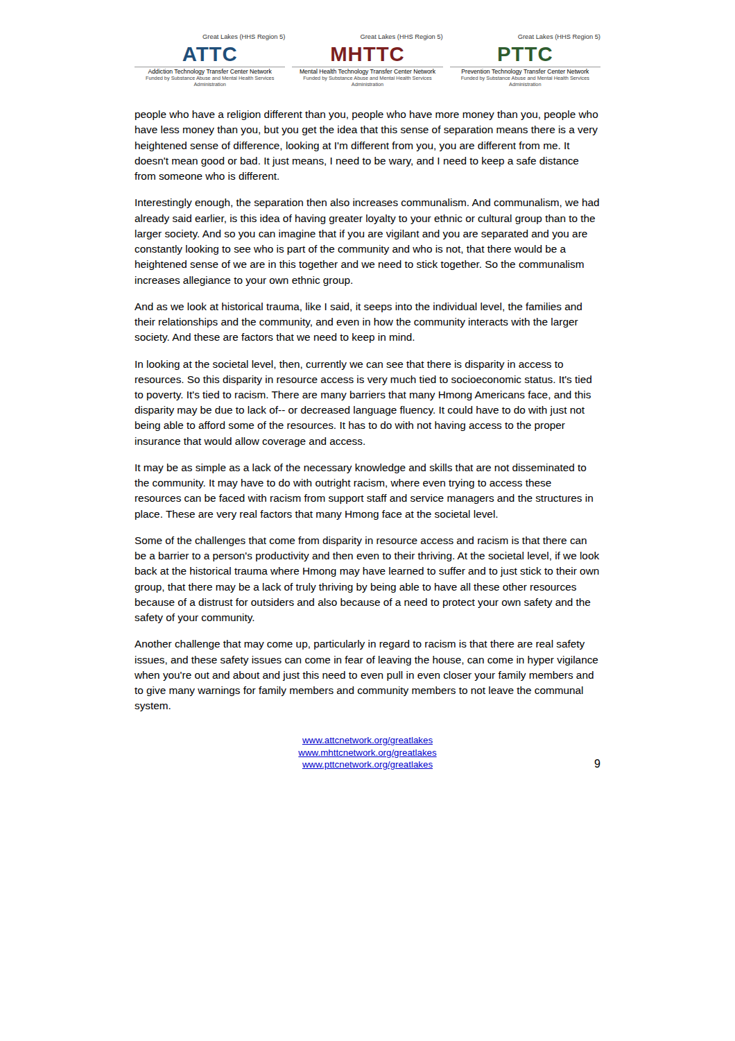Great Lakes (HHS Region 5) ATTC Addiction Technology Transfer Center Network Funded by Substance Abuse and Mental Health Services Administration
Great Lakes (HHS Region 5) MHTTC Mental Health Technology Transfer Center Network Funded by Substance Abuse and Mental Health Services Administration
Great Lakes (HHS Region 5) PTTC Prevention Technology Transfer Center Network Funded by Substance Abuse and Mental Health Services Administration
people who have a religion different than you, people who have more money than you, people who have less money than you, but you get the idea that this sense of separation means there is a very heightened sense of difference, looking at I'm different from you, you are different from me. It doesn't mean good or bad. It just means, I need to be wary, and I need to keep a safe distance from someone who is different.
Interestingly enough, the separation then also increases communalism. And communalism, we had already said earlier, is this idea of having greater loyalty to your ethnic or cultural group than to the larger society. And so you can imagine that if you are vigilant and you are separated and you are constantly looking to see who is part of the community and who is not, that there would be a heightened sense of we are in this together and we need to stick together. So the communalism increases allegiance to your own ethnic group.
And as we look at historical trauma, like I said, it seeps into the individual level, the families and their relationships and the community, and even in how the community interacts with the larger society. And these are factors that we need to keep in mind.
In looking at the societal level, then, currently we can see that there is disparity in access to resources. So this disparity in resource access is very much tied to socioeconomic status. It's tied to poverty. It's tied to racism. There are many barriers that many Hmong Americans face, and this disparity may be due to lack of-- or decreased language fluency. It could have to do with just not being able to afford some of the resources. It has to do with not having access to the proper insurance that would allow coverage and access.
It may be as simple as a lack of the necessary knowledge and skills that are not disseminated to the community. It may have to do with outright racism, where even trying to access these resources can be faced with racism from support staff and service managers and the structures in place. These are very real factors that many Hmong face at the societal level.
Some of the challenges that come from disparity in resource access and racism is that there can be a barrier to a person's productivity and then even to their thriving. At the societal level, if we look back at the historical trauma where Hmong may have learned to suffer and to just stick to their own group, that there may be a lack of truly thriving by being able to have all these other resources because of a distrust for outsiders and also because of a need to protect your own safety and the safety of your community.
Another challenge that may come up, particularly in regard to racism is that there are real safety issues, and these safety issues can come in fear of leaving the house, can come in hyper vigilance when you're out and about and just this need to even pull in even closer your family members and to give many warnings for family members and community members to not leave the communal system.
www.attcnetwork.org/greatlakes www.mhttcnetwork.org/greatlakes www.pttcnetwork.org/greatlakes
9